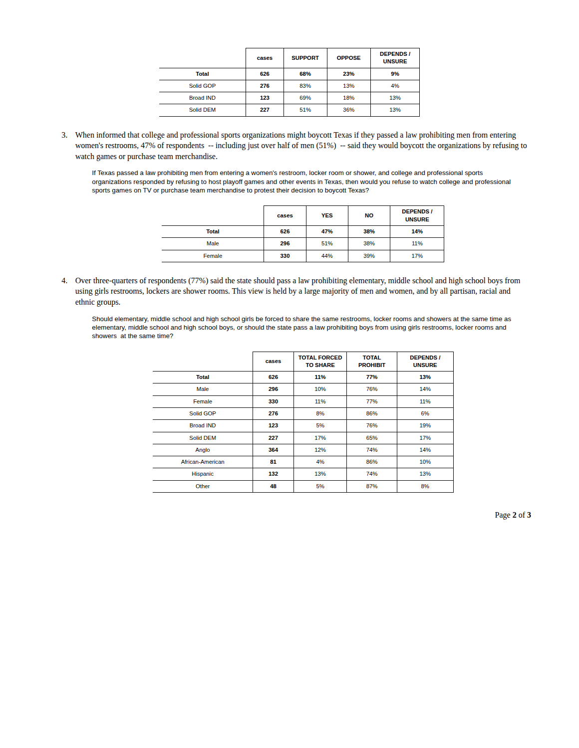| | cases | SUPPORT | OPPOSE | DEPENDS / UNSURE |
| Total | 626 | 68% | 23% | 9% |
| Solid GOP | 276 | 83% | 13% | 4% |
| Broad IND | 123 | 69% | 18% | 13% |
| Solid DEM | 227 | 51% | 36% | 13% |
When informed that college and professional sports organizations might boycott Texas if they passed a law prohibiting men from entering women's restrooms, 47% of respondents -- including just over half of men (51%) -- said they would boycott the organizations by refusing to watch games or purchase team merchandise.
If Texas passed a law prohibiting men from entering a women's restroom, locker room or shower, and college and professional sports organizations responded by refusing to host playoff games and other events in Texas, then would you refuse to watch college and professional sports games on TV or purchase team merchandise to protest their decision to boycott Texas?
| | cases | YES | NO | DEPENDS / UNSURE |
| Total | 626 | 47% | 38% | 14% |
| Male | 296 | 51% | 38% | 11% |
| Female | 330 | 44% | 39% | 17% |
Over three-quarters of respondents (77%) said the state should pass a law prohibiting elementary, middle school and high school boys from using girls restrooms, lockers are shower rooms. This view is held by a large majority of men and women, and by all partisan, racial and ethnic groups.
Should elementary, middle school and high school girls be forced to share the same restrooms, locker rooms and showers at the same time as elementary, middle school and high school boys, or should the state pass a law prohibiting boys from using girls restrooms, locker rooms and showers at the same time?
| | cases | TOTAL FORCED TO SHARE | TOTAL PROHIBIT | DEPENDS / UNSURE |
| Total | 626 | 11% | 77% | 13% |
| Male | 296 | 10% | 76% | 14% |
| Female | 330 | 11% | 77% | 11% |
| Solid GOP | 276 | 8% | 86% | 6% |
| Broad IND | 123 | 5% | 76% | 19% |
| Solid DEM | 227 | 17% | 65% | 17% |
| Anglo | 364 | 12% | 74% | 14% |
| African-American | 81 | 4% | 86% | 10% |
| Hispanic | 132 | 13% | 74% | 13% |
| Other | 48 | 5% | 87% | 8% |
Page 2 of 3